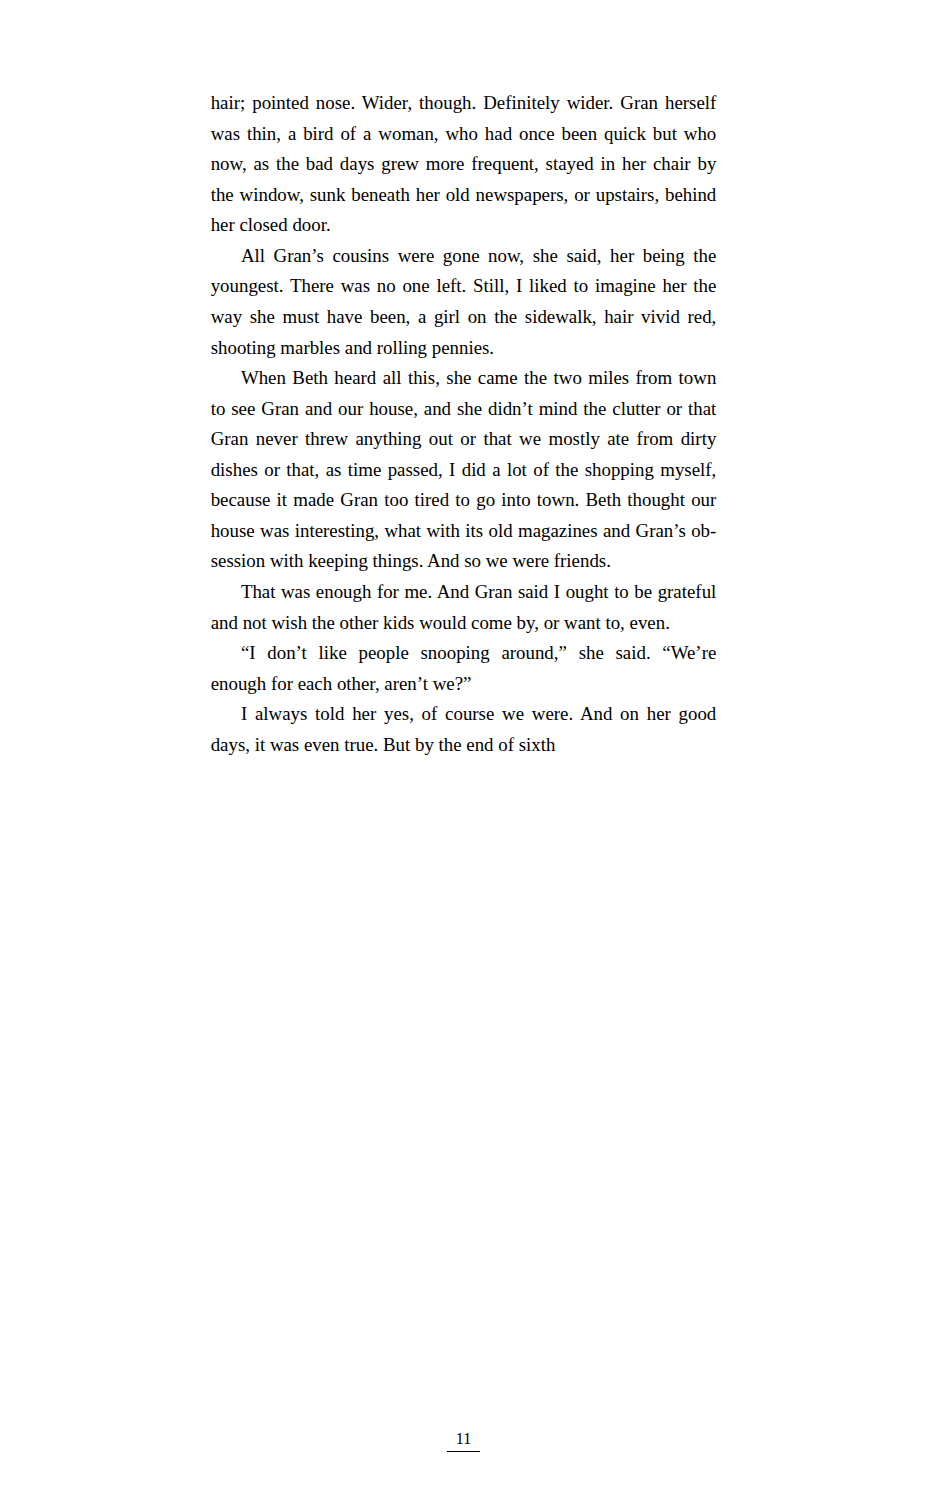hair; pointed nose. Wider, though. Definitely wider. Gran herself was thin, a bird of a woman, who had once been quick but who now, as the bad days grew more frequent, stayed in her chair by the window, sunk beneath her old newspapers, or upstairs, behind her closed door.
All Gran’s cousins were gone now, she said, her being the youngest. There was no one left. Still, I liked to imagine her the way she must have been, a girl on the sidewalk, hair vivid red, shooting marbles and rolling pennies.
When Beth heard all this, she came the two miles from town to see Gran and our house, and she didn’t mind the clutter or that Gran never threw anything out or that we mostly ate from dirty dishes or that, as time passed, I did a lot of the shopping myself, because it made Gran too tired to go into town. Beth thought our house was interesting, what with its old magazines and Gran’s obsession with keeping things. And so we were friends.
That was enough for me. And Gran said I ought to be grateful and not wish the other kids would come by, or want to, even.
“I don’t like people snooping around,” she said. “We’re enough for each other, aren’t we?”
I always told her yes, of course we were. And on her good days, it was even true. But by the end of sixth
11